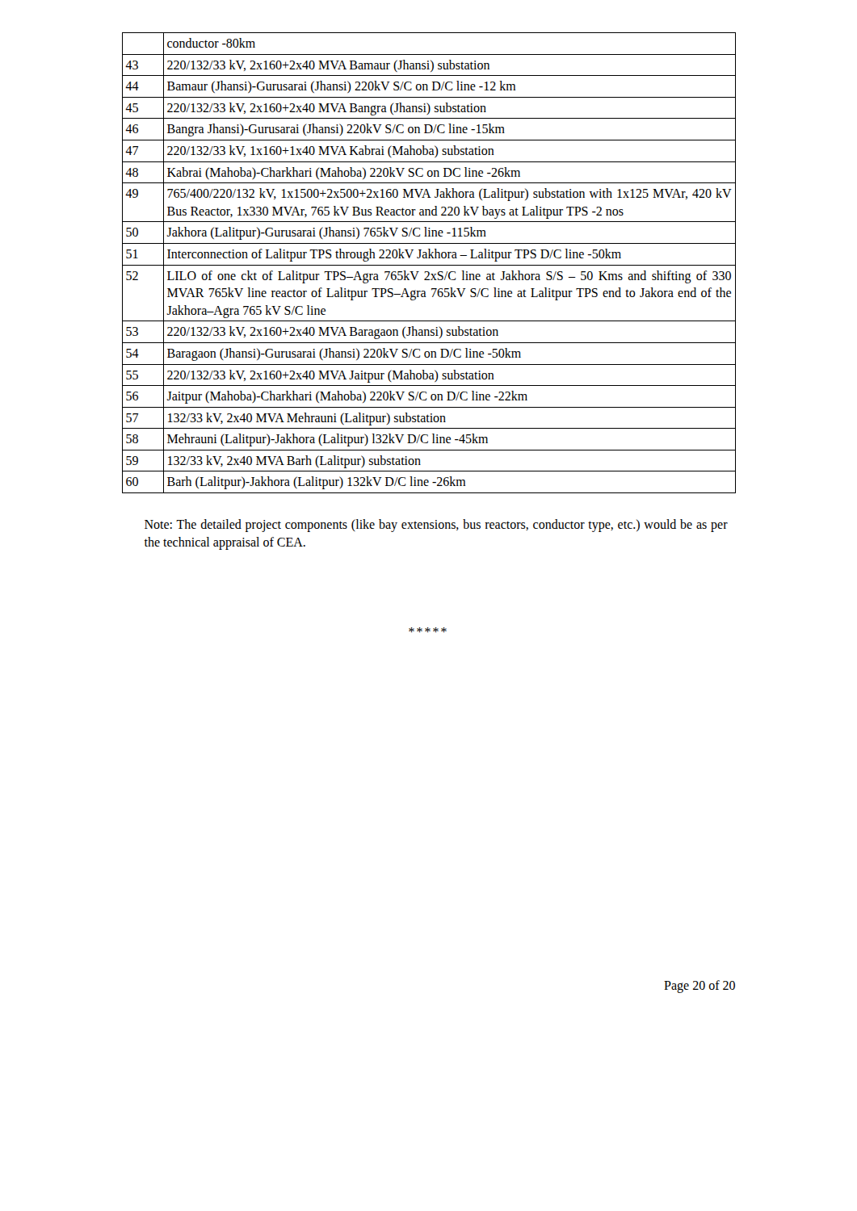| | conductor -80km |
| 43 | 220/132/33 kV, 2x160+2x40 MVA Bamaur (Jhansi) substation |
| 44 | Bamaur (Jhansi)-Gurusarai (Jhansi) 220kV S/C on D/C line -12 km |
| 45 | 220/132/33 kV, 2x160+2x40 MVA Bangra (Jhansi) substation |
| 46 | Bangra Jhansi)-Gurusarai (Jhansi) 220kV S/C on D/C line -15km |
| 47 | 220/132/33 kV, 1x160+1x40 MVA Kabrai (Mahoba) substation |
| 48 | Kabrai (Mahoba)-Charkhari (Mahoba) 220kV SC on DC line -26km |
| 49 | 765/400/220/132 kV, 1x1500+2x500+2x160 MVA Jakhora (Lalitpur) substation with 1x125 MVAr, 420 kV Bus Reactor, 1x330 MVAr, 765 kV Bus Reactor and 220 kV bays at Lalitpur TPS -2 nos |
| 50 | Jakhora (Lalitpur)-Gurusarai (Jhansi) 765kV S/C line -115km |
| 51 | Interconnection of Lalitpur TPS through 220kV Jakhora – Lalitpur TPS D/C line -50km |
| 52 | LILO of one ckt of Lalitpur TPS–Agra 765kV 2xS/C line at Jakhora S/S – 50 Kms and shifting of 330 MVAR 765kV line reactor of Lalitpur TPS–Agra 765kV S/C line at Lalitpur TPS end to Jakora end of the Jakhora–Agra 765 kV S/C line |
| 53 | 220/132/33 kV, 2x160+2x40 MVA Baragaon (Jhansi) substation |
| 54 | Baragaon (Jhansi)-Gurusarai (Jhansi) 220kV S/C on D/C line -50km |
| 55 | 220/132/33 kV, 2x160+2x40 MVA Jaitpur (Mahoba) substation |
| 56 | Jaitpur (Mahoba)-Charkhari (Mahoba) 220kV S/C on D/C line -22km |
| 57 | 132/33 kV, 2x40 MVA Mehrauni (Lalitpur) substation |
| 58 | Mehrauni (Lalitpur)-Jakhora (Lalitpur) l32kV D/C line -45km |
| 59 | 132/33 kV, 2x40 MVA Barh (Lalitpur) substation |
| 60 | Barh (Lalitpur)-Jakhora (Lalitpur) 132kV D/C line -26km |
Note: The detailed project components (like bay extensions, bus reactors, conductor type, etc.) would be as per the technical appraisal of CEA.
*****
Page 20 of 20